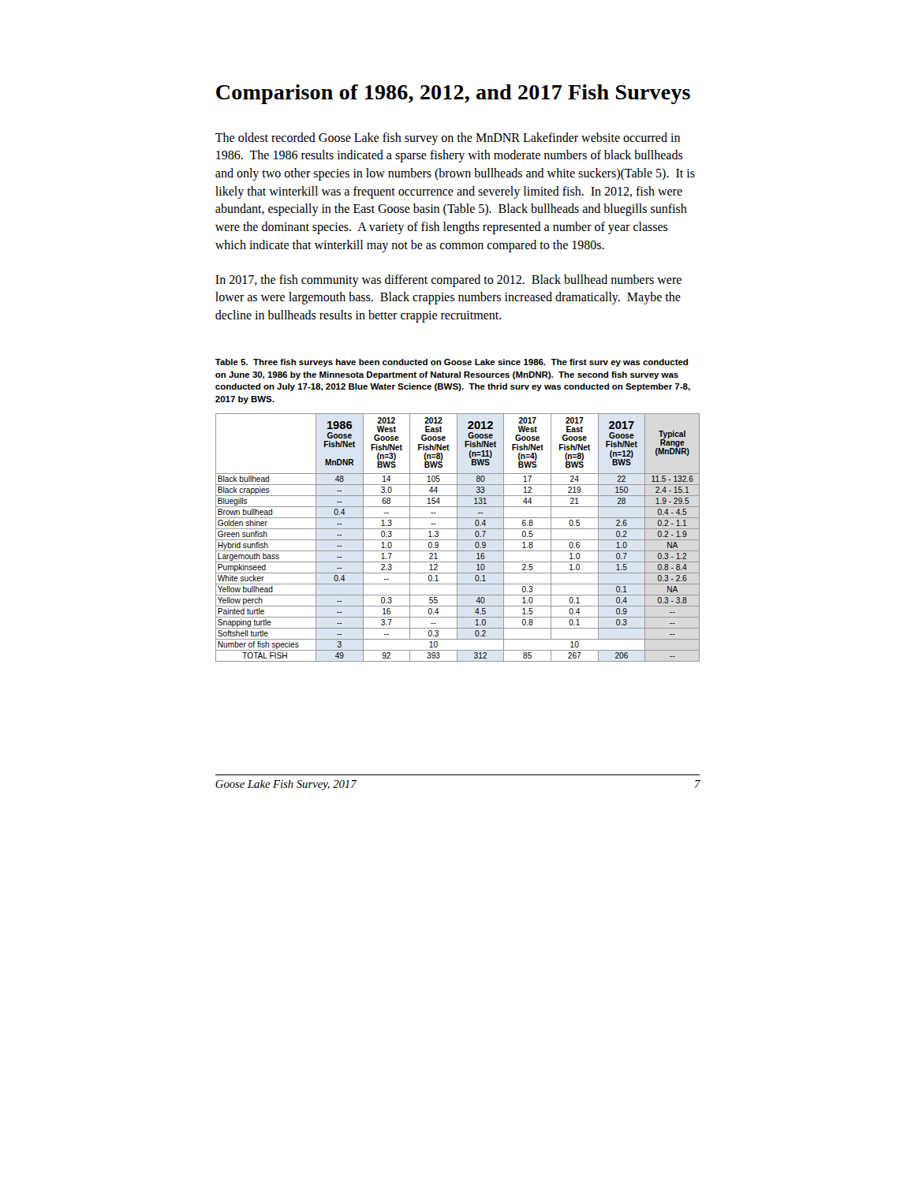Comparison of 1986, 2012, and 2017 Fish Surveys
The oldest recorded Goose Lake fish survey on the MnDNR Lakefinder website occurred in 1986. The 1986 results indicated a sparse fishery with moderate numbers of black bullheads and only two other species in low numbers (brown bullheads and white suckers)(Table 5). It is likely that winterkill was a frequent occurrence and severely limited fish. In 2012, fish were abundant, especially in the East Goose basin (Table 5). Black bullheads and bluegills sunfish were the dominant species. A variety of fish lengths represented a number of year classes which indicate that winterkill may not be as common compared to the 1980s.
In 2017, the fish community was different compared to 2012. Black bullhead numbers were lower as were largemouth bass. Black crappies numbers increased dramatically. Maybe the decline in bullheads results in better crappie recruitment.
Table 5. Three fish surveys have been conducted on Goose Lake since 1986. The first surv ey was conducted on June 30, 1986 by the Minnesota Department of Natural Resources (MnDNR). The second fish survey was conducted on July 17-18, 2012 Blue Water Science (BWS). The thrid surv ey was conducted on September 7-8, 2017 by BWS.
| | 1986 Goose Fish/Net MnDNR | 2012 West Goose Fish/Net (n=3) BWS | 2012 East Goose Fish/Net (n=8) BWS | 2012 Goose Fish/Net (n=11) BWS | 2017 West Goose Fish/Net (n=4) BWS | 2017 East Goose Fish/Net (n=8) BWS | 2017 Goose Fish/Net (n=12) BWS | Typical Range (MnDNR) |
| --- | --- | --- | --- | --- | --- | --- | --- | --- |
| Black bullhead | 48 | 14 | 105 | 80 | 17 | 24 | 22 | 11.5 - 132.6 |
| Black crappies | -- | 3.0 | 44 | 33 | 12 | 219 | 150 | 2.4 - 15.1 |
| Bluegills | -- | 68 | 154 | 131 | 44 | 21 | 28 | 1.9 - 29.5 |
| Brown bullhead | 0.4 | -- | -- | -- | | | | 0.4 - 4.5 |
| Golden shiner | -- | 1.3 | -- | 0.4 | 6.8 | 0.5 | 2.6 | 0.2 - 1.1 |
| Green sunfish | -- | 0.3 | 1.3 | 0.7 | 0.5 | | 0.2 | 0.2 - 1.9 |
| Hybrid sunfish | -- | 1.0 | 0.9 | 0.9 | 1.8 | 0.6 | 1.0 | NA |
| Largemouth bass | -- | 1.7 | 21 | 16 | | 1.0 | 0.7 | 0.3 - 1.2 |
| Pumpkinseed | -- | 2.3 | 12 | 10 | 2.5 | 1.0 | 1.5 | 0.8 - 8.4 |
| White sucker | 0.4 | -- | 0.1 | 0.1 | | | | 0.3 - 2.6 |
| Yellow bullhead | | | | | 0.3 | | 0.1 | NA |
| Yellow perch | -- | 0.3 | 55 | 40 | 1.0 | 0.1 | 0.4 | 0.3 - 3.8 |
| Painted turtle | -- | 16 | 0.4 | 4.5 | 1.5 | 0.4 | 0.9 | -- |
| Snapping turtle | -- | 3.7 | -- | 1.0 | 0.8 | 0.1 | 0.3 | -- |
| Softshell turtle | -- | -- | 0.3 | 0.2 | | | | -- |
| Number of fish species | 3 | 10 | 10 | |
| TOTAL FISH | 49 | 92 | 393 | 312 | 85 | 267 | 206 | -- |
Goose Lake Fish Survey, 20177